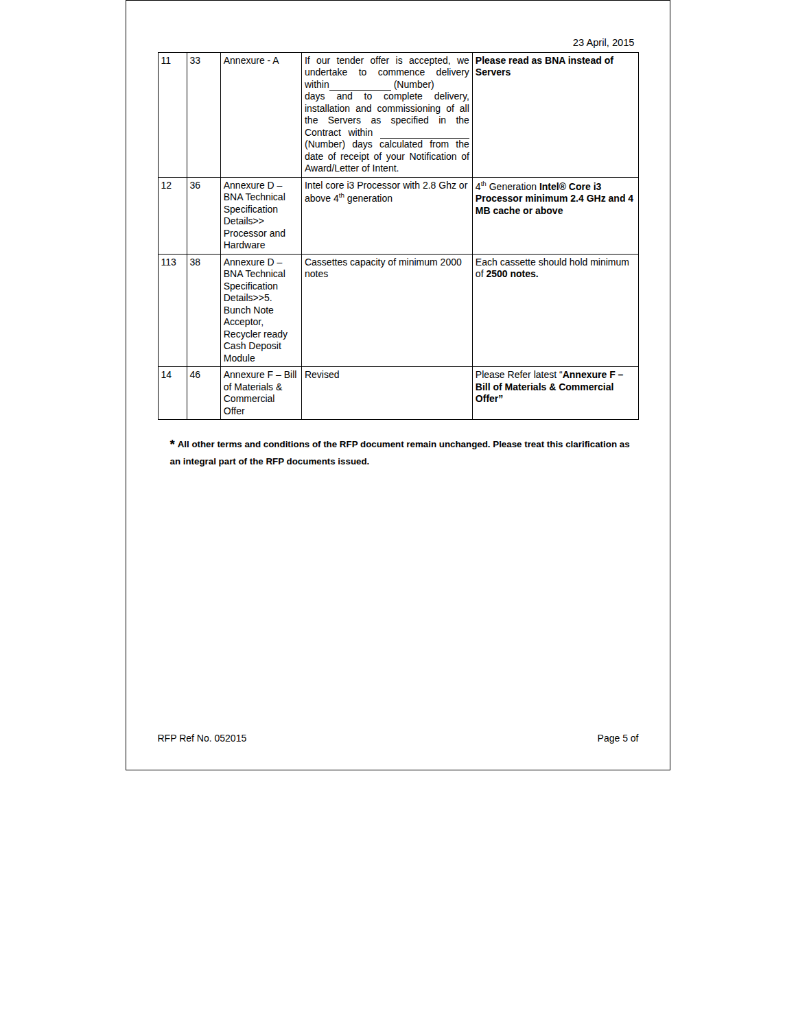23 April, 2015
| 11 | 33 | Annexure - A | If our tender offer is accepted, we undertake to commence delivery within (Number) days and to complete delivery, installation and commissioning of all the Servers as specified in the Contract within (Number) days calculated from the date of receipt of your Notification of Award/Letter of Intent. | Please read as BNA instead of Servers |
| 12 | 36 | Annexure D – BNA Technical Specification Details>> Processor and Hardware | Intel core i3 Processor with 2.8 Ghz or above 4 th generation | 4 th Generation Intel® Core i3 Processor minimum 2.4 GHz and 4 MB cache or above |
| 113 | 38 | Annexure D – BNA Technical Specification Details>>5. Bunch Note Acceptor, Recycler ready Cash Deposit Module | Cassettes capacity of minimum 2000 notes | Each cassette should hold minimum of 2500 notes. |
| 14 | 46 | Annexure F – Bill of Materials & Commercial Offer | Revised | Please Refer latest “ Annexure F – Bill of Materials & Commercial Offer” |
* All other terms and conditions of the RFP document remain unchanged. Please treat this clarification as an integral part of the RFP documents issued.
RFP Ref No. 052015
Page 5 of